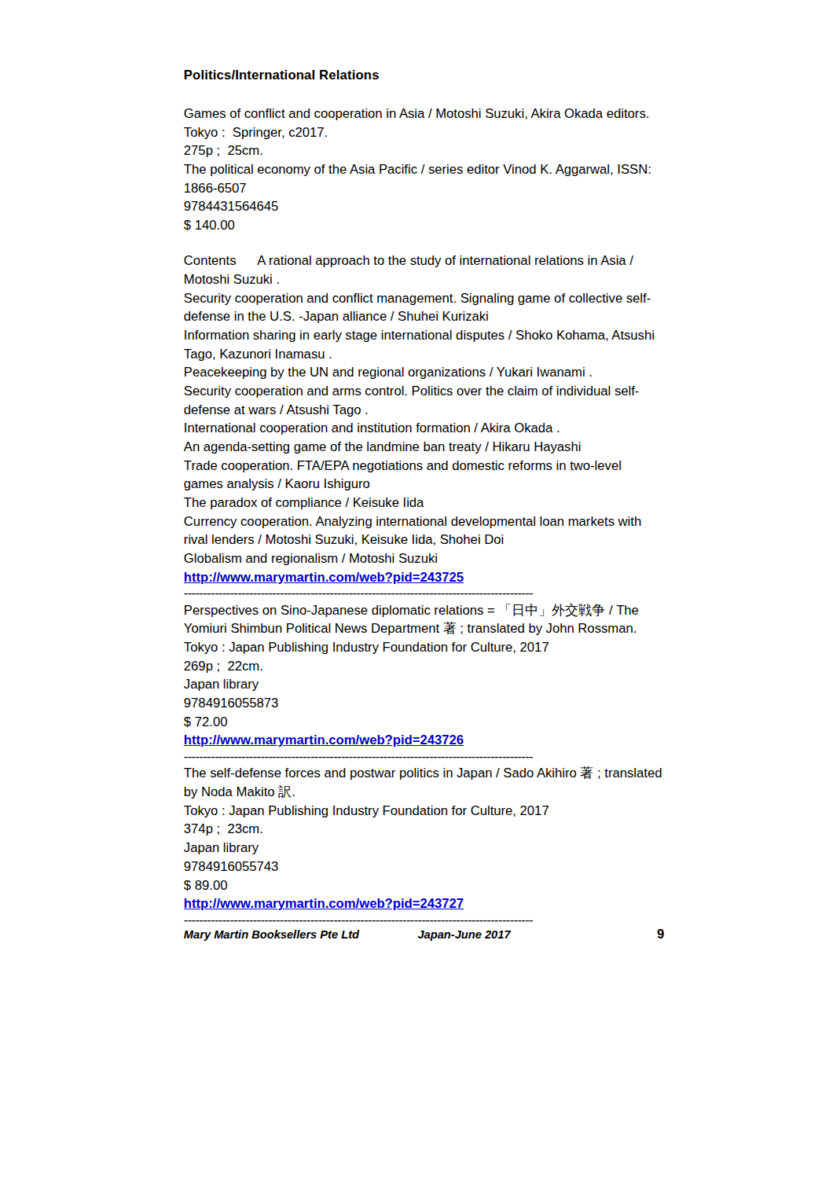Politics/International Relations
Games of conflict and cooperation in Asia / Motoshi Suzuki, Akira Okada editors.
Tokyo : Springer, c2017.
275p ; 25cm.
The political economy of the Asia Pacific / series editor Vinod K. Aggarwal, ISSN: 1866-6507
9784431564645
$ 140.00
Contents A rational approach to the study of international relations in Asia / Motoshi Suzuki .
Security cooperation and conflict management. Signaling game of collective self-defense in the U.S. -Japan alliance / Shuhei Kurizaki
Information sharing in early stage international disputes / Shoko Kohama, Atsushi Tago, Kazunori Inamasu .
Peacekeeping by the UN and regional organizations / Yukari Iwanami .
Security cooperation and arms control. Politics over the claim of individual self-defense at wars / Atsushi Tago .
International cooperation and institution formation / Akira Okada .
An agenda-setting game of the landmine ban treaty / Hikaru Hayashi
Trade cooperation. FTA/EPA negotiations and domestic reforms in two-level games analysis / Kaoru Ishiguro
The paradox of compliance / Keisuke Iida
Currency cooperation. Analyzing international developmental loan markets with rival lenders / Motoshi Suzuki, Keisuke Iida, Shohei Doi
Globalism and regionalism / Motoshi Suzuki
http://www.marymartin.com/web?pid=243725
-------------------------------------------------------------------------------------------
Perspectives on Sino-Japanese diplomatic relations = 「日中」外交戦争 / The Yomiuri Shimbun Political News Department 著 ; translated by John Rossman.
Tokyo : Japan Publishing Industry Foundation for Culture, 2017
269p ; 22cm.
Japan library
9784916055873
$ 72.00
http://www.marymartin.com/web?pid=243726
-------------------------------------------------------------------------------------------
The self-defense forces and postwar politics in Japan / Sado Akihiro 著 ; translated by Noda Makito 訳.
Tokyo : Japan Publishing Industry Foundation for Culture, 2017
374p ; 23cm.
Japan library
9784916055743
$ 89.00
http://www.marymartin.com/web?pid=243727
-------------------------------------------------------------------------------------------
Mary Martin Booksellers Pte Ltd
Japan-June 2017
9